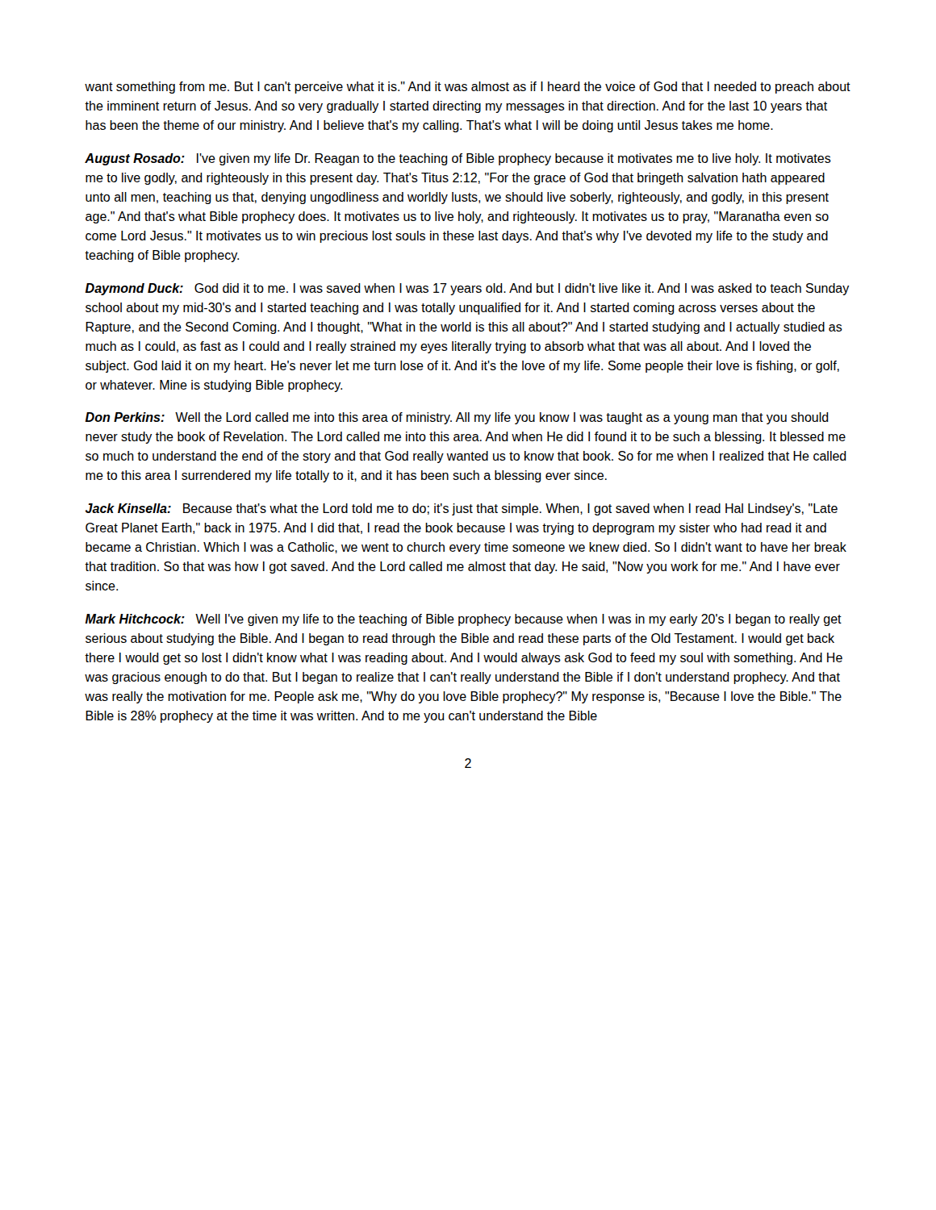want something from me. But I can't perceive what it is." And it was almost as if I heard the voice of God that I needed to preach about the imminent return of Jesus. And so very gradually I started directing my messages in that direction. And for the last 10 years that has been the theme of our ministry. And I believe that's my calling. That's what I will be doing until Jesus takes me home.
August Rosado: I've given my life Dr. Reagan to the teaching of Bible prophecy because it motivates me to live holy. It motivates me to live godly, and righteously in this present day. That's Titus 2:12, "For the grace of God that bringeth salvation hath appeared unto all men, teaching us that, denying ungodliness and worldly lusts, we should live soberly, righteously, and godly, in this present age." And that's what Bible prophecy does. It motivates us to live holy, and righteously. It motivates us to pray, "Maranatha even so come Lord Jesus." It motivates us to win precious lost souls in these last days. And that's why I've devoted my life to the study and teaching of Bible prophecy.
Daymond Duck: God did it to me. I was saved when I was 17 years old. And but I didn't live like it. And I was asked to teach Sunday school about my mid-30's and I started teaching and I was totally unqualified for it. And I started coming across verses about the Rapture, and the Second Coming. And I thought, "What in the world is this all about?" And I started studying and I actually studied as much as I could, as fast as I could and I really strained my eyes literally trying to absorb what that was all about. And I loved the subject. God laid it on my heart. He's never let me turn lose of it. And it's the love of my life. Some people their love is fishing, or golf, or whatever. Mine is studying Bible prophecy.
Don Perkins: Well the Lord called me into this area of ministry. All my life you know I was taught as a young man that you should never study the book of Revelation. The Lord called me into this area. And when He did I found it to be such a blessing. It blessed me so much to understand the end of the story and that God really wanted us to know that book. So for me when I realized that He called me to this area I surrendered my life totally to it, and it has been such a blessing ever since.
Jack Kinsella: Because that's what the Lord told me to do; it's just that simple. When, I got saved when I read Hal Lindsey's, "Late Great Planet Earth," back in 1975. And I did that, I read the book because I was trying to deprogram my sister who had read it and became a Christian. Which I was a Catholic, we went to church every time someone we knew died. So I didn't want to have her break that tradition. So that was how I got saved. And the Lord called me almost that day. He said, "Now you work for me." And I have ever since.
Mark Hitchcock: Well I've given my life to the teaching of Bible prophecy because when I was in my early 20's I began to really get serious about studying the Bible. And I began to read through the Bible and read these parts of the Old Testament. I would get back there I would get so lost I didn't know what I was reading about. And I would always ask God to feed my soul with something. And He was gracious enough to do that. But I began to realize that I can't really understand the Bible if I don't understand prophecy. And that was really the motivation for me. People ask me, "Why do you love Bible prophecy?" My response is, "Because I love the Bible." The Bible is 28% prophecy at the time it was written. And to me you can't understand the Bible
2